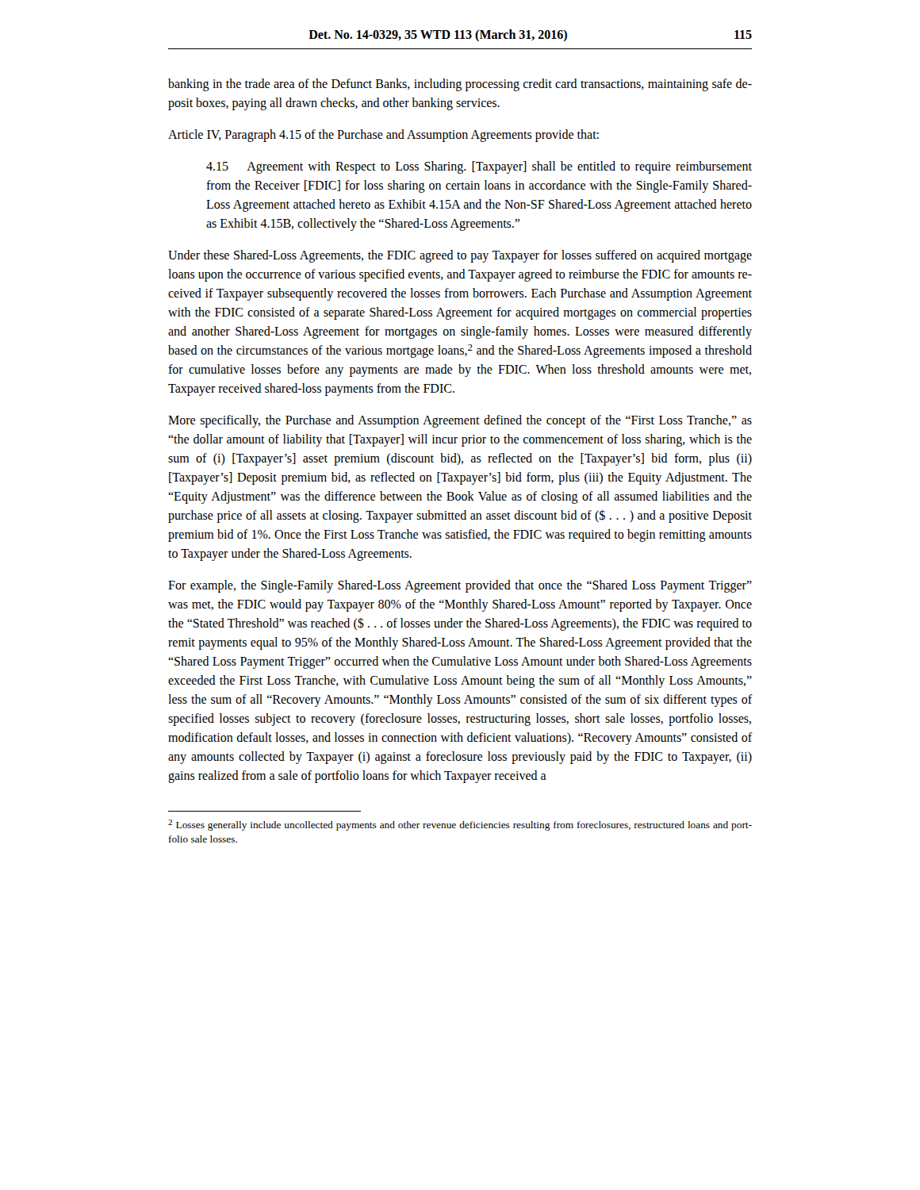Det. No. 14-0329, 35 WTD 113 (March 31, 2016) 115
banking in the trade area of the Defunct Banks, including processing credit card transactions, maintaining safe deposit boxes, paying all drawn checks, and other banking services.
Article IV, Paragraph 4.15 of the Purchase and Assumption Agreements provide that:
4.15 Agreement with Respect to Loss Sharing. [Taxpayer] shall be entitled to require reimbursement from the Receiver [FDIC] for loss sharing on certain loans in accordance with the Single-Family Shared-Loss Agreement attached hereto as Exhibit 4.15A and the Non-SF Shared-Loss Agreement attached hereto as Exhibit 4.15B, collectively the “Shared-Loss Agreements.”
Under these Shared-Loss Agreements, the FDIC agreed to pay Taxpayer for losses suffered on acquired mortgage loans upon the occurrence of various specified events, and Taxpayer agreed to reimburse the FDIC for amounts received if Taxpayer subsequently recovered the losses from borrowers. Each Purchase and Assumption Agreement with the FDIC consisted of a separate Shared-Loss Agreement for acquired mortgages on commercial properties and another Shared-Loss Agreement for mortgages on single-family homes. Losses were measured differently based on the circumstances of the various mortgage loans,2 and the Shared-Loss Agreements imposed a threshold for cumulative losses before any payments are made by the FDIC. When loss threshold amounts were met, Taxpayer received shared-loss payments from the FDIC.
More specifically, the Purchase and Assumption Agreement defined the concept of the “First Loss Tranche,” as “the dollar amount of liability that [Taxpayer] will incur prior to the commencement of loss sharing, which is the sum of (i) [Taxpayer’s] asset premium (discount bid), as reflected on the [Taxpayer’s] bid form, plus (ii) [Taxpayer’s] Deposit premium bid, as reflected on [Taxpayer’s] bid form, plus (iii) the Equity Adjustment. The “Equity Adjustment” was the difference between the Book Value as of closing of all assumed liabilities and the purchase price of all assets at closing. Taxpayer submitted an asset discount bid of ($ . . . ) and a positive Deposit premium bid of 1%. Once the First Loss Tranche was satisfied, the FDIC was required to begin remitting amounts to Taxpayer under the Shared-Loss Agreements.
For example, the Single-Family Shared-Loss Agreement provided that once the “Shared Loss Payment Trigger” was met, the FDIC would pay Taxpayer 80% of the “Monthly Shared-Loss Amount” reported by Taxpayer. Once the “Stated Threshold” was reached ($ . . . of losses under the Shared-Loss Agreements), the FDIC was required to remit payments equal to 95% of the Monthly Shared-Loss Amount. The Shared-Loss Agreement provided that the “Shared Loss Payment Trigger” occurred when the Cumulative Loss Amount under both Shared-Loss Agreements exceeded the First Loss Tranche, with Cumulative Loss Amount being the sum of all “Monthly Loss Amounts,” less the sum of all “Recovery Amounts.” “Monthly Loss Amounts” consisted of the sum of six different types of specified losses subject to recovery (foreclosure losses, restructuring losses, short sale losses, portfolio losses, modification default losses, and losses in connection with deficient valuations). “Recovery Amounts” consisted of any amounts collected by Taxpayer (i) against a foreclosure loss previously paid by the FDIC to Taxpayer, (ii) gains realized from a sale of portfolio loans for which Taxpayer received a
2 Losses generally include uncollected payments and other revenue deficiencies resulting from foreclosures, restructured loans and portfolio sale losses.